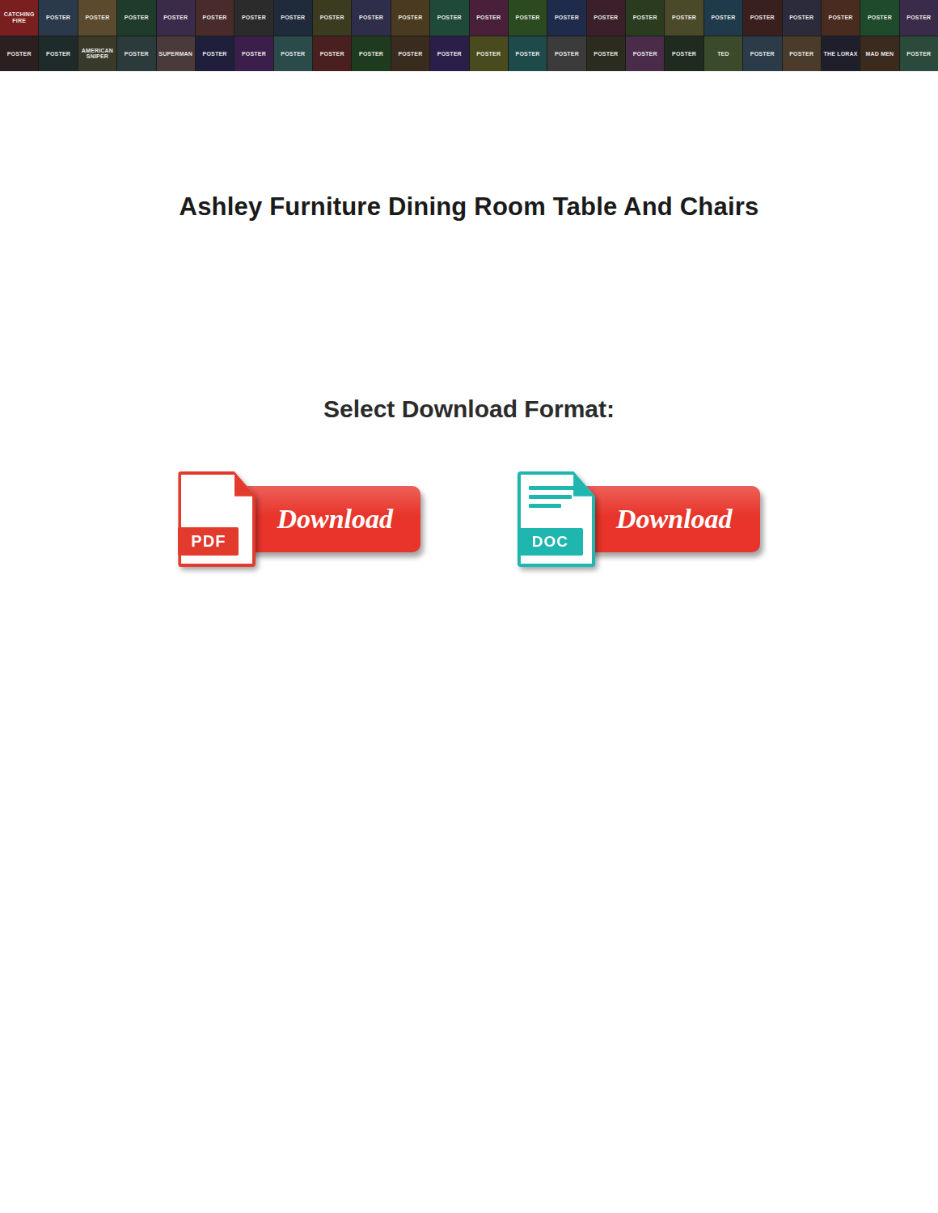Catching Fire
Poster
Poster
Poster
Poster
Poster
Poster
Poster
Poster
Poster
Poster
Poster
Poster
Poster
Poster
Poster
Poster
Poster
Poster
Poster
Poster
Poster
Poster
Poster
Poster
Poster
American Sniper
Poster
Superman
Poster
Poster
Poster
Poster
Poster
Poster
Poster
Poster
Poster
Poster
Poster
Poster
Poster
Ted
Poster
Poster
The Lorax
Mad Men
Poster
Ashley Furniture Dining Room Table And Chairs
Select Download Format:
PDF Download DOC Download